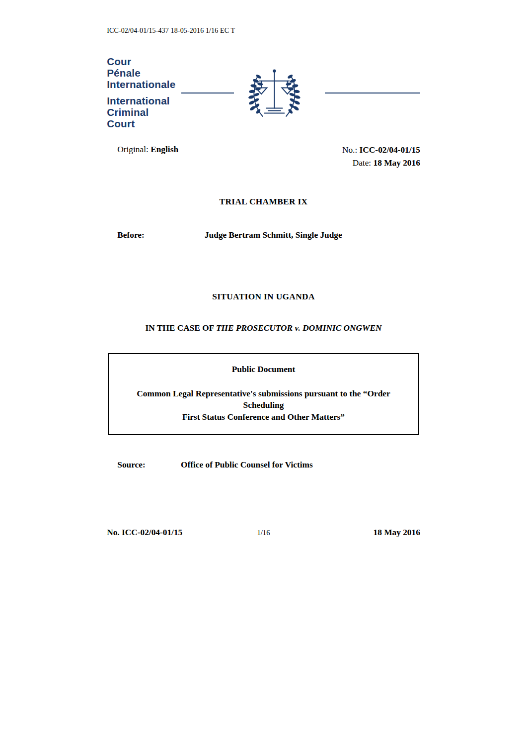ICC-02/04-01/15-437 18-05-2016 1/16 EC T
Cour
Pénale
Internationale
International
Criminal
Court
Original: English
No.: ICC-02/04-01/15
Date: 18 May 2016
TRIAL CHAMBER IX
Before:
Judge Bertram Schmitt, Single Judge
SITUATION IN UGANDA
IN THE CASE OF THE PROSECUTOR v. DOMINIC ONGWEN
Public Document
Common Legal Representative's submissions pursuant to the “Order Scheduling
First Status Conference and Other Matters”
Source:
Office of Public Counsel for Victims
No. ICC-02/04-01/15
1/16
18 May 2016